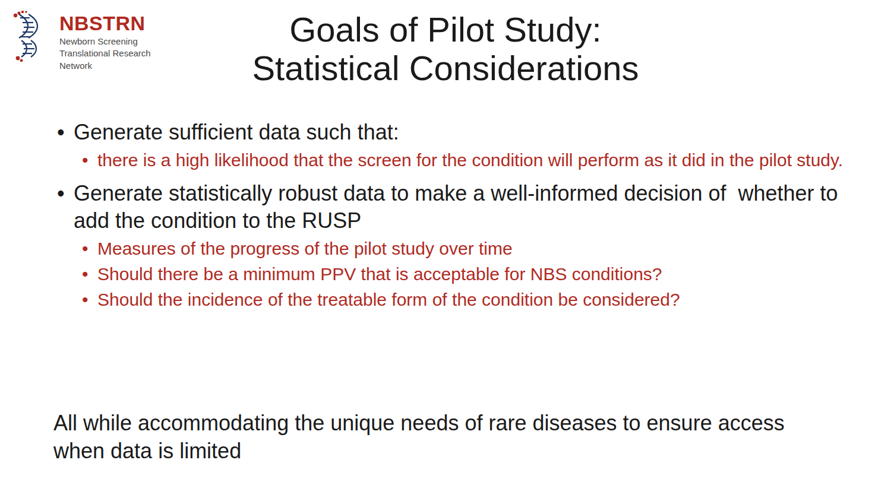NBSTRN
Newborn Screening
Translational Research
Network
Goals of Pilot Study:
Statistical Considerations
Generate sufficient data such that:
there is a high likelihood that the screen for the condition will perform as it did in the pilot study.
Generate statistically robust data to make a well-informed decision of whether to add the condition to the RUSP
Measures of the progress of the pilot study over time
Should there be a minimum PPV that is acceptable for NBS conditions?
Should the incidence of the treatable form of the condition be considered?
All while accommodating the unique needs of rare diseases to ensure access when data is limited